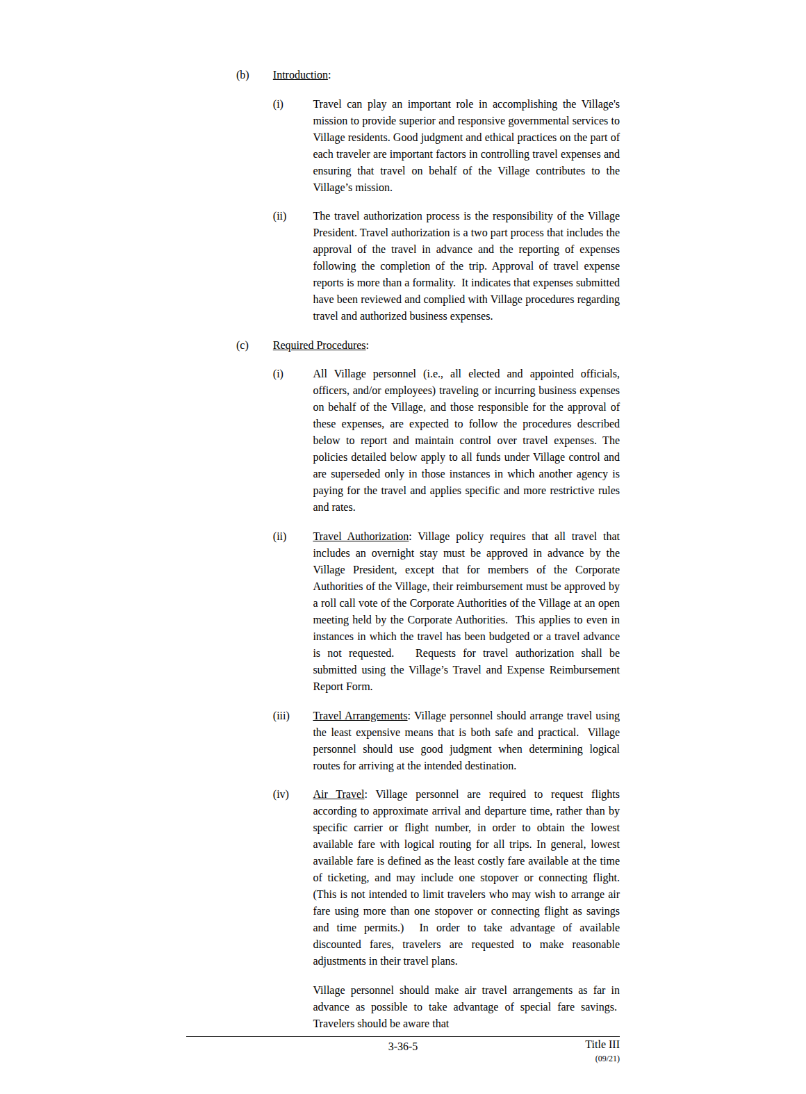(b)
Introduction:
(i)
Travel can play an important role in accomplishing the Village's mission to provide superior and responsive governmental services to Village residents. Good judgment and ethical practices on the part of each traveler are important factors in controlling travel expenses and ensuring that travel on behalf of the Village contributes to the Village’s mission.
(ii)
The travel authorization process is the responsibility of the Village President. Travel authorization is a two part process that includes the approval of the travel in advance and the reporting of expenses following the completion of the trip. Approval of travel expense reports is more than a formality. It indicates that expenses submitted have been reviewed and complied with Village procedures regarding travel and authorized business expenses.
(c)
Required Procedures:
(i)
All Village personnel (i.e., all elected and appointed officials, officers, and/or employees) traveling or incurring business expenses on behalf of the Village, and those responsible for the approval of these expenses, are expected to follow the procedures described below to report and maintain control over travel expenses. The policies detailed below apply to all funds under Village control and are superseded only in those instances in which another agency is paying for the travel and applies specific and more restrictive rules and rates.
(ii)
Travel Authorization: Village policy requires that all travel that includes an overnight stay must be approved in advance by the Village President, except that for members of the Corporate Authorities of the Village, their reimbursement must be approved by a roll call vote of the Corporate Authorities of the Village at an open meeting held by the Corporate Authorities. This applies to even in instances in which the travel has been budgeted or a travel advance is not requested. Requests for travel authorization shall be submitted using the Village’s Travel and Expense Reimbursement Report Form.
(iii)
Travel Arrangements: Village personnel should arrange travel using the least expensive means that is both safe and practical. Village personnel should use good judgment when determining logical routes for arriving at the intended destination.
(iv)
Air Travel: Village personnel are required to request flights according to approximate arrival and departure time, rather than by specific carrier or flight number, in order to obtain the lowest available fare with logical routing for all trips. In general, lowest available fare is defined as the least costly fare available at the time of ticketing, and may include one stopover or connecting flight. (This is not intended to limit travelers who may wish to arrange air fare using more than one stopover or connecting flight as savings and time permits.) In order to take advantage of available discounted fares, travelers are requested to make reasonable adjustments in their travel plans.
Village personnel should make air travel arrangements as far in advance as possible to take advantage of special fare savings. Travelers should be aware that
3-36-5
Title III
(09/21)